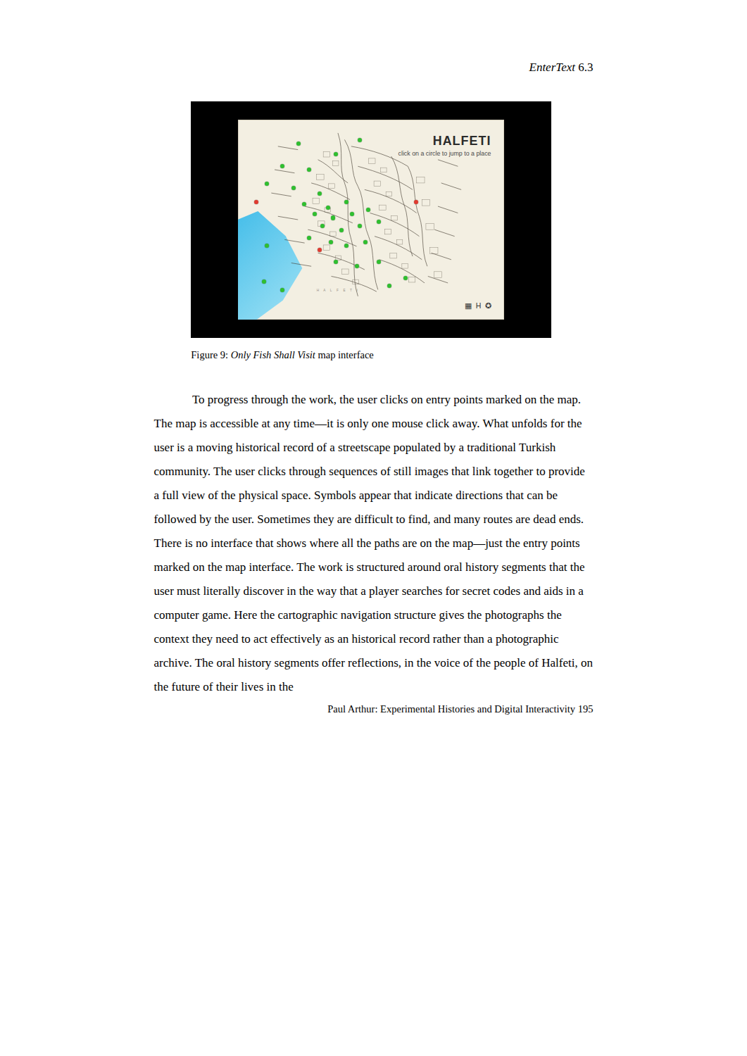EnterText 6.3
H A L F E T I
HALFETI click on a circle to jump to a place
▦ H ✪
Figure 9: Only Fish Shall Visit map interface
To progress through the work, the user clicks on entry points marked on the map. The map is accessible at any time—it is only one mouse click away. What unfolds for the user is a moving historical record of a streetscape populated by a traditional Turkish community. The user clicks through sequences of still images that link together to provide a full view of the physical space. Symbols appear that indicate directions that can be followed by the user. Sometimes they are difficult to find, and many routes are dead ends. There is no interface that shows where all the paths are on the map—just the entry points marked on the map interface. The work is structured around oral history segments that the user must literally discover in the way that a player searches for secret codes and aids in a computer game. Here the cartographic navigation structure gives the photographs the context they need to act effectively as an historical record rather than a photographic archive. The oral history segments offer reflections, in the voice of the people of Halfeti, on the future of their lives in the
Paul Arthur: Experimental Histories and Digital Interactivity 195